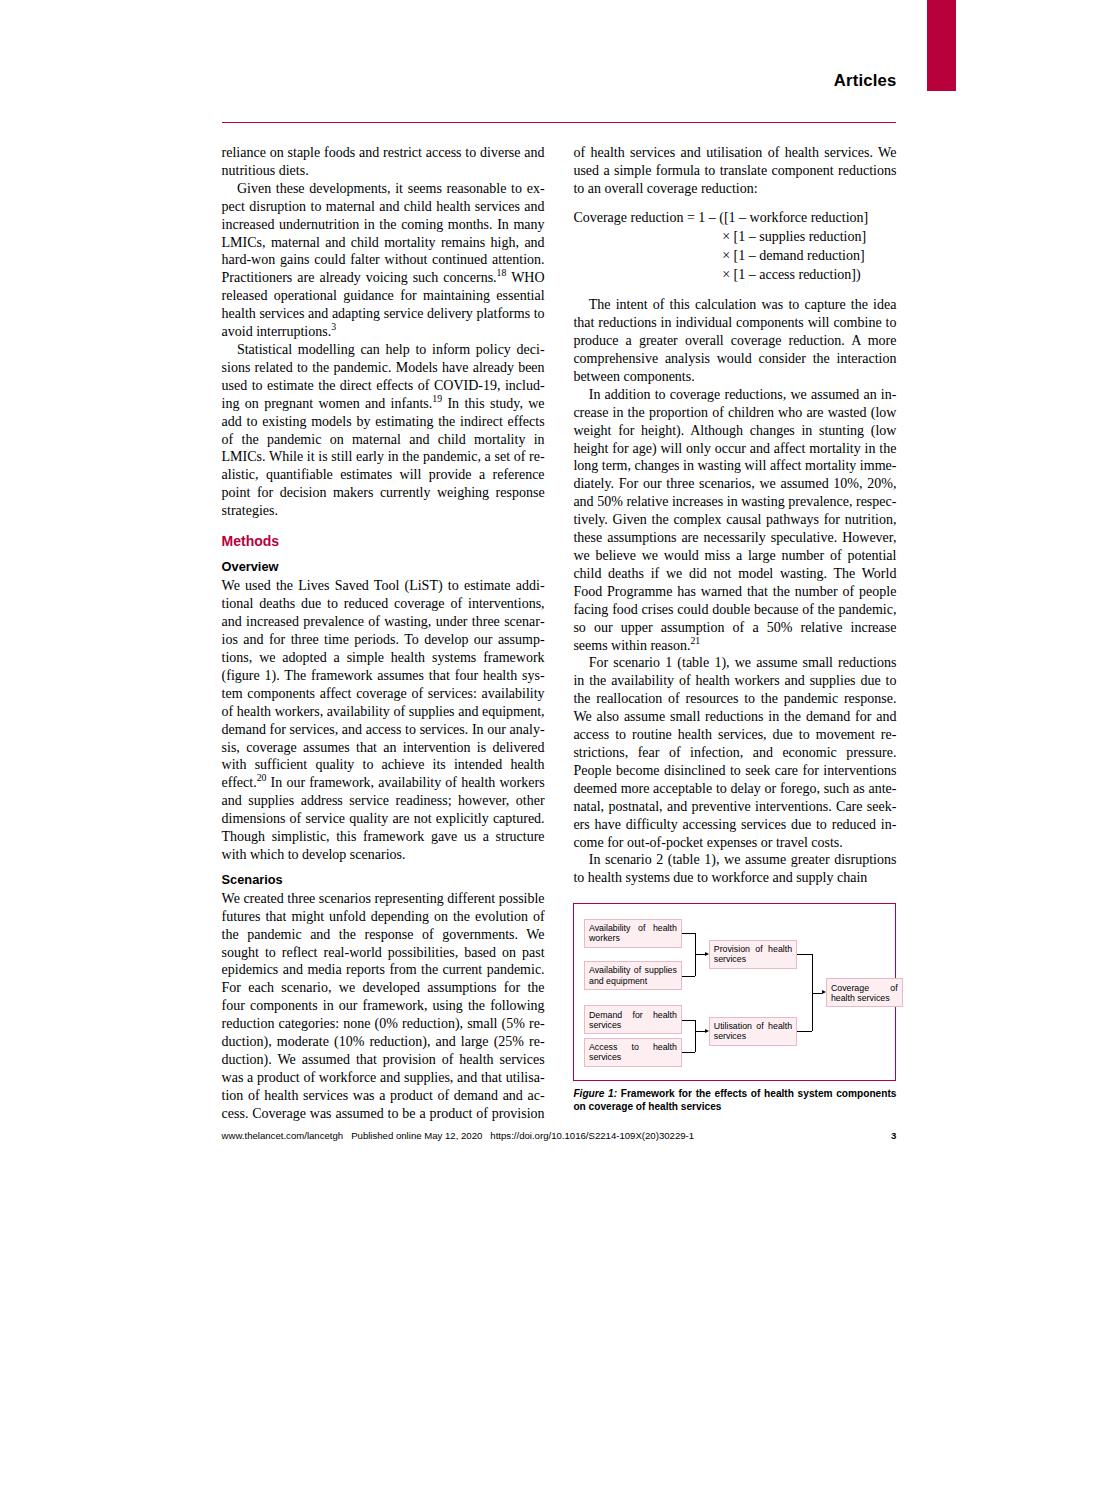Articles
reliance on staple foods and restrict access to diverse and nutritious diets.
Given these developments, it seems reasonable to expect disruption to maternal and child health services and increased undernutrition in the coming months. In many LMICs, maternal and child mortality remains high, and hard-won gains could falter without continued attention. Practitioners are already voicing such concerns.18 WHO released operational guidance for maintaining essential health services and adapting service delivery platforms to avoid interruptions.3
Statistical modelling can help to inform policy decisions related to the pandemic. Models have already been used to estimate the direct effects of COVID-19, including on pregnant women and infants.19 In this study, we add to existing models by estimating the indirect effects of the pandemic on maternal and child mortality in LMICs. While it is still early in the pandemic, a set of realistic, quantifiable estimates will provide a reference point for decision makers currently weighing response strategies.
Methods
Overview
We used the Lives Saved Tool (LiST) to estimate additional deaths due to reduced coverage of interventions, and increased prevalence of wasting, under three scenarios and for three time periods. To develop our assumptions, we adopted a simple health systems framework (figure 1). The framework assumes that four health system components affect coverage of services: availability of health workers, availability of supplies and equipment, demand for services, and access to services. In our analysis, coverage assumes that an intervention is delivered with sufficient quality to achieve its intended health effect.20 In our framework, availability of health workers and supplies address service readiness; however, other dimensions of service quality are not explicitly captured. Though simplistic, this framework gave us a structure with which to develop scenarios.
Scenarios
We created three scenarios representing different possible futures that might unfold depending on the evolution of the pandemic and the response of governments. We sought to reflect real-world possibilities, based on past epidemics and media reports from the current pandemic. For each scenario, we developed assumptions for the four components in our framework, using the following reduction categories: none (0% reduction), small (5% reduction), moderate (10% reduction), and large (25% reduction). We assumed that provision of health services was a product of workforce and supplies, and that utilisation of health services was a product of demand and access. Coverage was assumed to be a product of provision of health services and utilisation of health services. We used a simple formula to translate component reductions to an overall coverage reduction:
Coverage reduction = 1 – ([1 – workforce reduction] × [1 – supplies reduction] × [1 – demand reduction] × [1 – access reduction])
The intent of this calculation was to capture the idea that reductions in individual components will combine to produce a greater overall coverage reduction. A more comprehensive analysis would consider the interaction between components.
In addition to coverage reductions, we assumed an increase in the proportion of children who are wasted (low weight for height). Although changes in stunting (low height for age) will only occur and affect mortality in the long term, changes in wasting will affect mortality immediately. For our three scenarios, we assumed 10%, 20%, and 50% relative increases in wasting prevalence, respectively. Given the complex causal pathways for nutrition, these assumptions are necessarily speculative. However, we believe we would miss a large number of potential child deaths if we did not model wasting. The World Food Programme has warned that the number of people facing food crises could double because of the pandemic, so our upper assumption of a 50% relative increase seems within reason.21
For scenario 1 (table 1), we assume small reductions in the availability of health workers and supplies due to the reallocation of resources to the pandemic response. We also assume small reductions in the demand for and access to routine health services, due to movement restrictions, fear of infection, and economic pressure. People become disinclined to seek care for interventions deemed more acceptable to delay or forego, such as antenatal, postnatal, and preventive interventions. Care seekers have difficulty accessing services due to reduced income for out-of-pocket expenses or travel costs.
In scenario 2 (table 1), we assume greater disruptions to health systems due to workforce and supply chain
Availability of health workers
Availability of supplies and equipment
Demand for health services
Access to health services
Provision of health services
Utilisation of health services
Coverage of health services
Figure 1: Framework for the effects of health system components on coverage of health services
www.thelancet.com/lancetgh Published online May 12, 2020 https://doi.org/10.1016/S2214-109X(20)30229-1
3